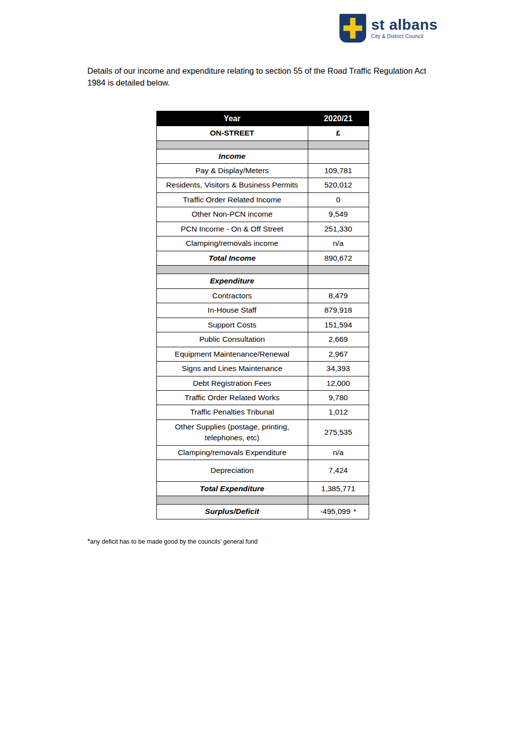st albans City & District Council
Details of our income and expenditure relating to section 55 of the Road Traffic Regulation Act 1984 is detailed below.
| Year | 2020/21 |
| --- | --- |
| ON-STREET | £ |
| Income | |
| Pay & Display/Meters | 109,781 |
| Residents, Visitors & Business Permits | 520,012 |
| Traffic Order Related Income | 0 |
| Other Non-PCN income | 9,549 |
| PCN Income - On & Off Street | 251,330 |
| Clamping/removals income | n/a |
| Total Income | 890,672 |
| Expenditure | |
| Contractors | 8,479 |
| In-House Staff | 879,918 |
| Support Costs | 151,594 |
| Public Consultation | 2,669 |
| Equipment Maintenance/Renewal | 2,967 |
| Signs and Lines Maintenance | 34,393 |
| Debt Registration Fees | 12,000 |
| Traffic Order Related Works | 9,780 |
| Traffic Penalties Tribunal | 1,012 |
| Other Supplies (postage, printing, telephones, etc) | 275,535 |
| Clamping/removals Expenditure | n/a |
| Depreciation | 7,424 |
| Total Expenditure | 1,385,771 |
| Surplus/Deficit | -495,099 * |
*any deficit has to be made good by the councils’ general fund